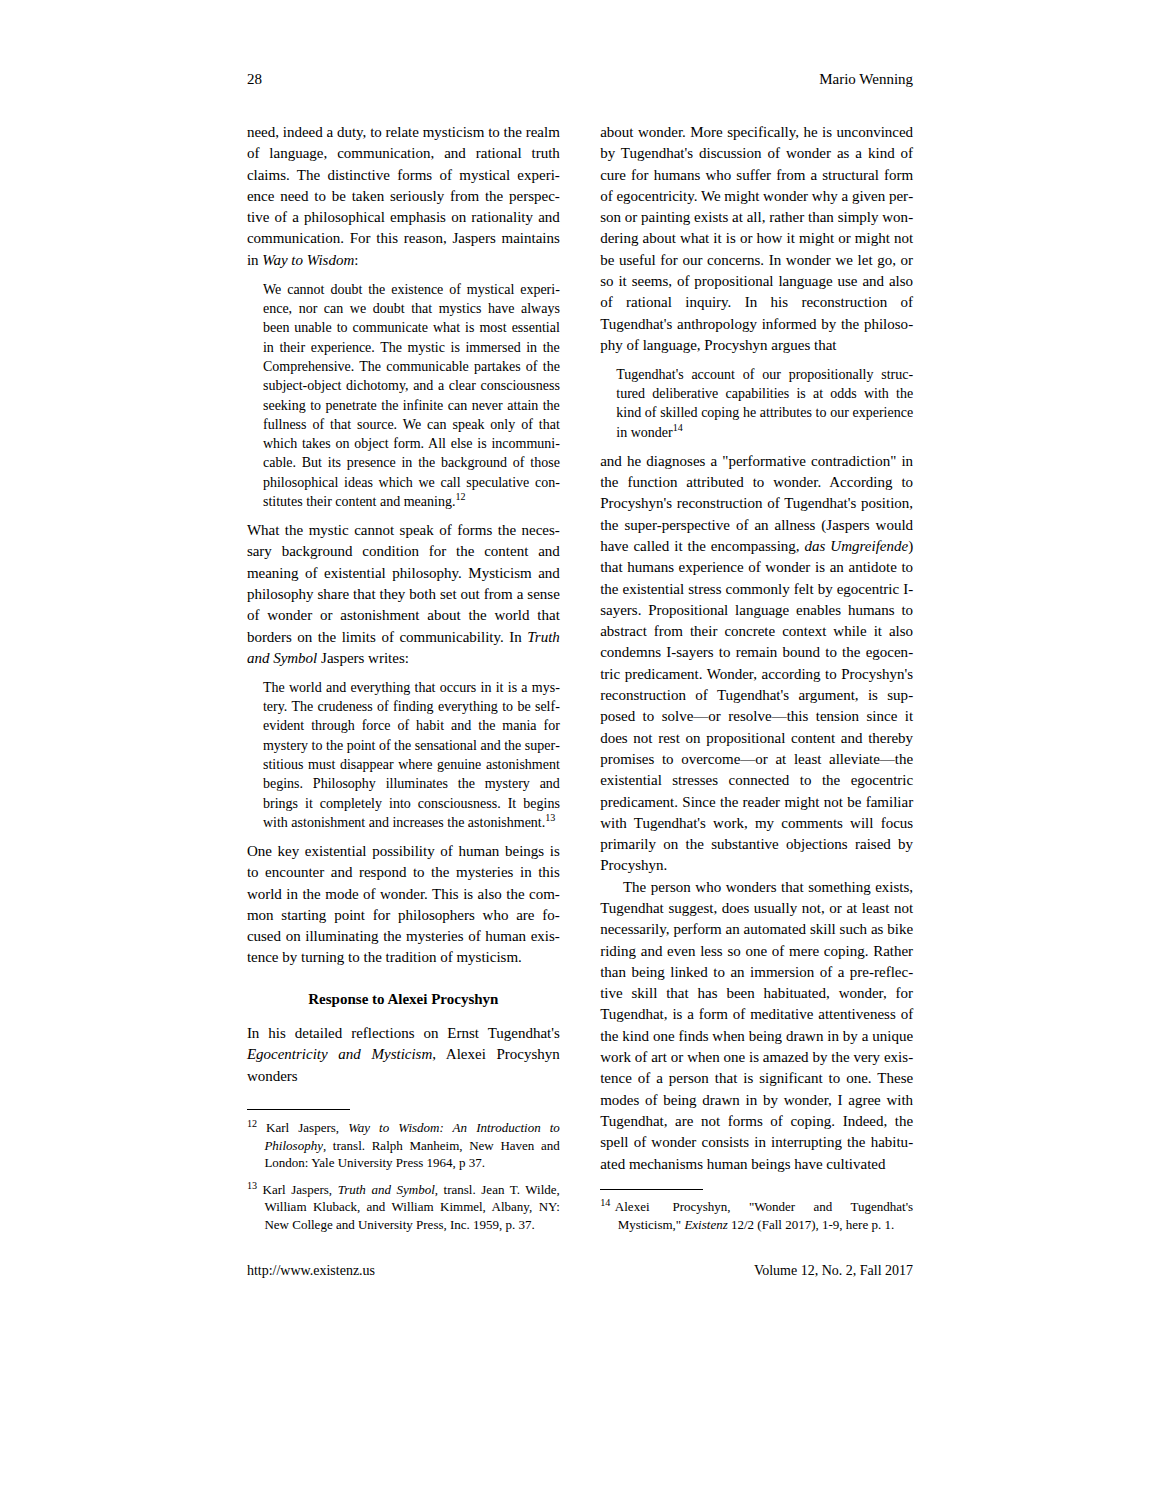28 Mario Wenning
need, indeed a duty, to relate mysticism to the realm of language, communication, and rational truth claims. The distinctive forms of mystical experience need to be taken seriously from the perspective of a philosophical emphasis on rationality and communication. For this reason, Jaspers maintains in Way to Wisdom:
We cannot doubt the existence of mystical experience, nor can we doubt that mystics have always been unable to communicate what is most essential in their experience. The mystic is immersed in the Comprehensive. The communicable partakes of the subject-object dichotomy, and a clear consciousness seeking to penetrate the infinite can never attain the fullness of that source. We can speak only of that which takes on object form. All else is incommunicable. But its presence in the background of those philosophical ideas which we call speculative constitutes their content and meaning.12
What the mystic cannot speak of forms the necessary background condition for the content and meaning of existential philosophy. Mysticism and philosophy share that they both set out from a sense of wonder or astonishment about the world that borders on the limits of communicability. In Truth and Symbol Jaspers writes:
The world and everything that occurs in it is a mystery. The crudeness of finding everything to be self-evident through force of habit and the mania for mystery to the point of the sensational and the superstitious must disappear where genuine astonishment begins. Philosophy illuminates the mystery and brings it completely into consciousness. It begins with astonishment and increases the astonishment.13
One key existential possibility of human beings is to encounter and respond to the mysteries in this world in the mode of wonder. This is also the common starting point for philosophers who are focused on illuminating the mysteries of human existence by turning to the tradition of mysticism.
Response to Alexei Procyshyn
In his detailed reflections on Ernst Tugendhat's Egocentricity and Mysticism, Alexei Procyshyn wonders
12 Karl Jaspers, Way to Wisdom: An Introduction to Philosophy, transl. Ralph Manheim, New Haven and London: Yale University Press 1964, p 37. 13 Karl Jaspers, Truth and Symbol, transl. Jean T. Wilde, William Kluback, and William Kimmel, Albany, NY: New College and University Press, Inc. 1959, p. 37.
about wonder. More specifically, he is unconvinced by Tugendhat's discussion of wonder as a kind of cure for humans who suffer from a structural form of egocentricity. We might wonder why a given person or painting exists at all, rather than simply wondering about what it is or how it might or might not be useful for our concerns. In wonder we let go, or so it seems, of propositional language use and also of rational inquiry. In his reconstruction of Tugendhat's anthropology informed by the philosophy of language, Procyshyn argues that
Tugendhat's account of our propositionally structured deliberative capabilities is at odds with the kind of skilled coping he attributes to our experience in wonder14
and he diagnoses a "performative contradiction" in the function attributed to wonder. According to Procyshyn's reconstruction of Tugendhat's position, the super-perspective of an allness (Jaspers would have called it the encompassing, das Umgreifende) that humans experience of wonder is an antidote to the existential stress commonly felt by egocentric I-sayers. Propositional language enables humans to abstract from their concrete context while it also condemns I-sayers to remain bound to the egocentric predicament. Wonder, according to Procyshyn's reconstruction of Tugendhat's argument, is supposed to solve—or resolve—this tension since it does not rest on propositional content and thereby promises to overcome—or at least alleviate—the existential stresses connected to the egocentric predicament. Since the reader might not be familiar with Tugendhat's work, my comments will focus primarily on the substantive objections raised by Procyshyn.
The person who wonders that something exists, Tugendhat suggest, does usually not, or at least not necessarily, perform an automated skill such as bike riding and even less so one of mere coping. Rather than being linked to an immersion of a pre-reflective skill that has been habituated, wonder, for Tugendhat, is a form of meditative attentiveness of the kind one finds when being drawn in by a unique work of art or when one is amazed by the very existence of a person that is significant to one. These modes of being drawn in by wonder, I agree with Tugendhat, are not forms of coping. Indeed, the spell of wonder consists in interrupting the habituated mechanisms human beings have cultivated
14 Alexei Procyshyn, "Wonder and Tugendhat's Mysticism," Existenz 12/2 (Fall 2017), 1-9, here p. 1.
http://www.existenz.us Volume 12, No. 2, Fall 2017